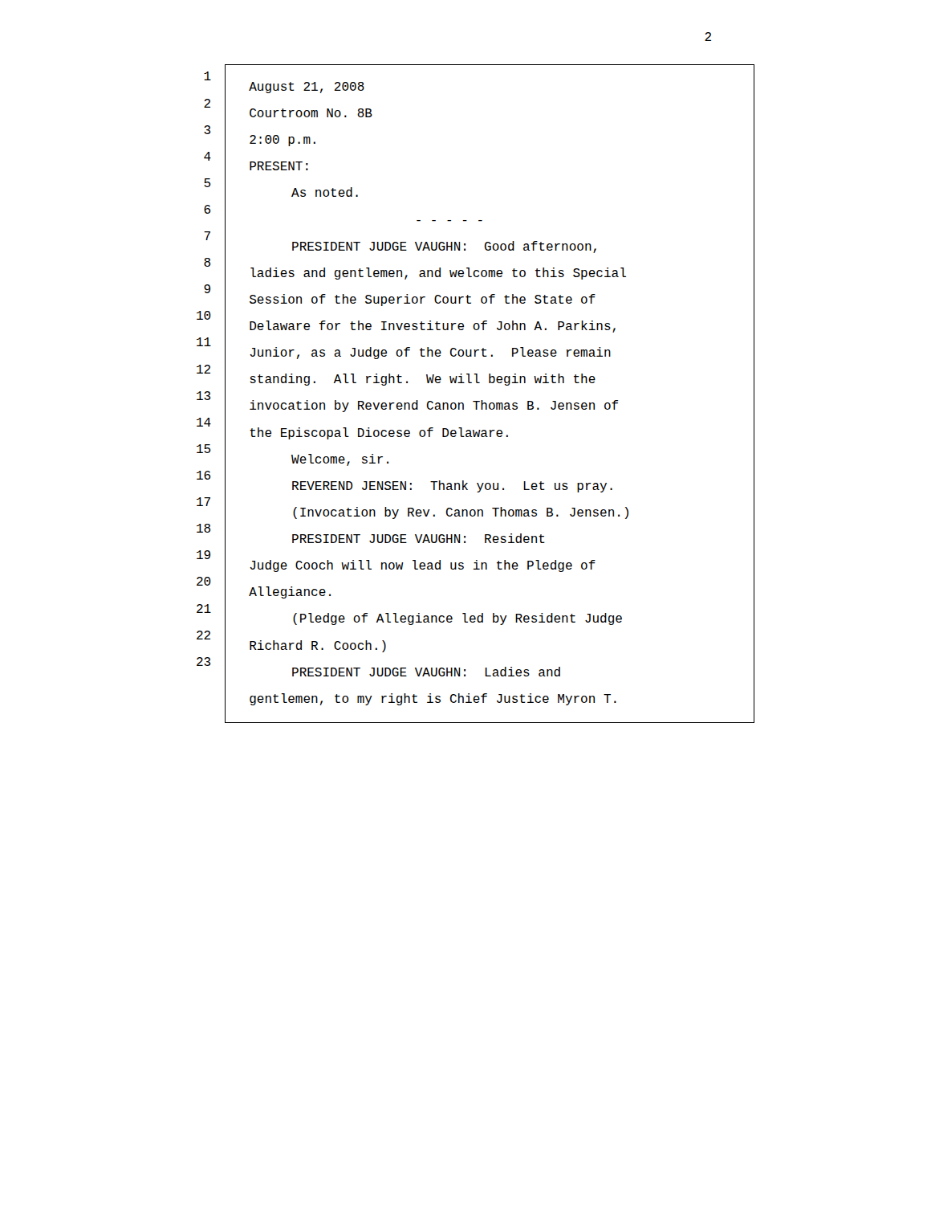2
1
2
3
4
5
6
7
8
9
10
11
12
13
14
15
16
17
18
19
20
21
22
23
August 21, 2008
Courtroom No. 8B
2:00 p.m.
PRESENT:
As noted.
- - - - -
PRESIDENT JUDGE VAUGHN: Good afternoon,
ladies and gentlemen, and welcome to this Special
Session of the Superior Court of the State of
Delaware for the Investiture of John A. Parkins,
Junior, as a Judge of the Court. Please remain
standing. All right. We will begin with the
invocation by Reverend Canon Thomas B. Jensen of
the Episcopal Diocese of Delaware.
Welcome, sir.
REVEREND JENSEN: Thank you. Let us pray.
(Invocation by Rev. Canon Thomas B. Jensen.)
PRESIDENT JUDGE VAUGHN: Resident
Judge Cooch will now lead us in the Pledge of
Allegiance.
(Pledge of Allegiance led by Resident Judge
Richard R. Cooch.)
PRESIDENT JUDGE VAUGHN: Ladies and
gentlemen, to my right is Chief Justice Myron T.